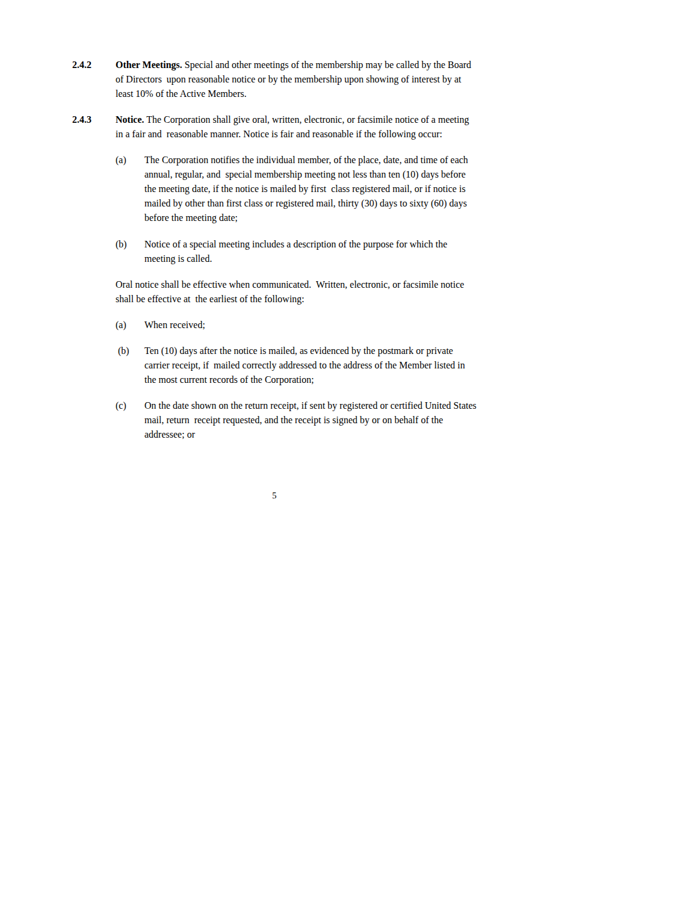2.4.2
Other Meetings. Special and other meetings of the membership may be called by the Board of Directors upon reasonable notice or by the membership upon showing of interest by at least 10% of the Active Members.
2.4.3
Notice. The Corporation shall give oral, written, electronic, or facsimile notice of a meeting in a fair and reasonable manner. Notice is fair and reasonable if the following occur:
(a) The Corporation notifies the individual member, of the place, date, and time of each annual, regular, and special membership meeting not less than ten (10) days before the meeting date, if the notice is mailed by first class registered mail, or if notice is mailed by other than first class or registered mail, thirty (30) days to sixty (60) days before the meeting date;
(b) Notice of a special meeting includes a description of the purpose for which the meeting is called.
Oral notice shall be effective when communicated. Written, electronic, or facsimile notice shall be effective at the earliest of the following:
(a) When received;
(b) Ten (10) days after the notice is mailed, as evidenced by the postmark or private carrier receipt, if mailed correctly addressed to the address of the Member listed in the most current records of the Corporation;
(c) On the date shown on the return receipt, if sent by registered or certified United States mail, return receipt requested, and the receipt is signed by or on behalf of the addressee; or
5